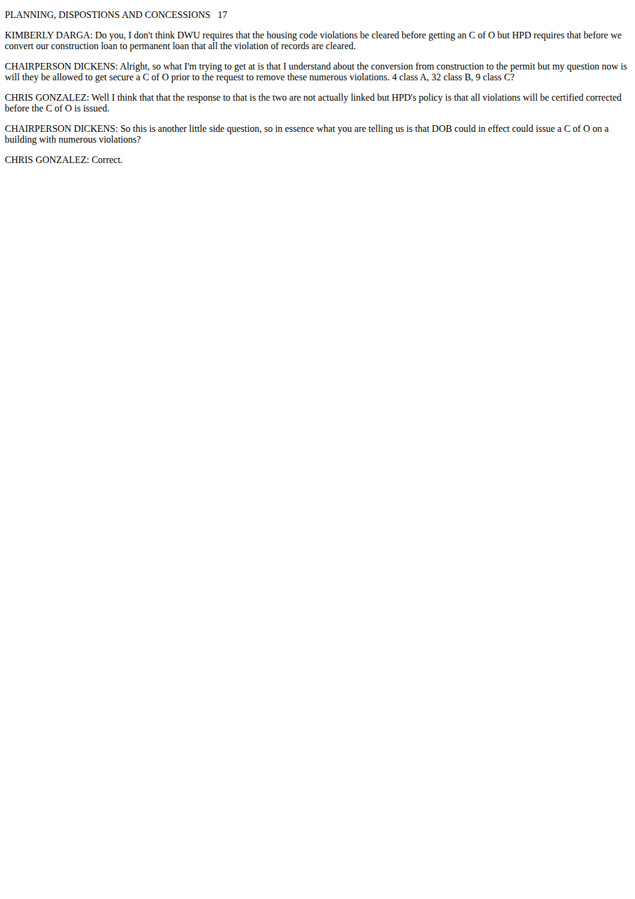PLANNING, DISPOSTIONS AND CONCESSIONS 17
KIMBERLY DARGA: Do you, I don't think DWU requires that the housing code violations be cleared before getting an C of O but HPD requires that before we convert our construction loan to permanent loan that all the violation of records are cleared.
CHAIRPERSON DICKENS: Alright, so what I'm trying to get at is that I understand about the conversion from construction to the permit but my question now is will they be allowed to get secure a C of O prior to the request to remove these numerous violations. 4 class A, 32 class B, 9 class C?
CHRIS GONZALEZ: Well I think that that the response to that is the two are not actually linked but HPD's policy is that all violations will be certified corrected before the C of O is issued.
CHAIRPERSON DICKENS: So this is another little side question, so in essence what you are telling us is that DOB could in effect could issue a C of O on a building with numerous violations?
CHRIS GONZALEZ: Correct.